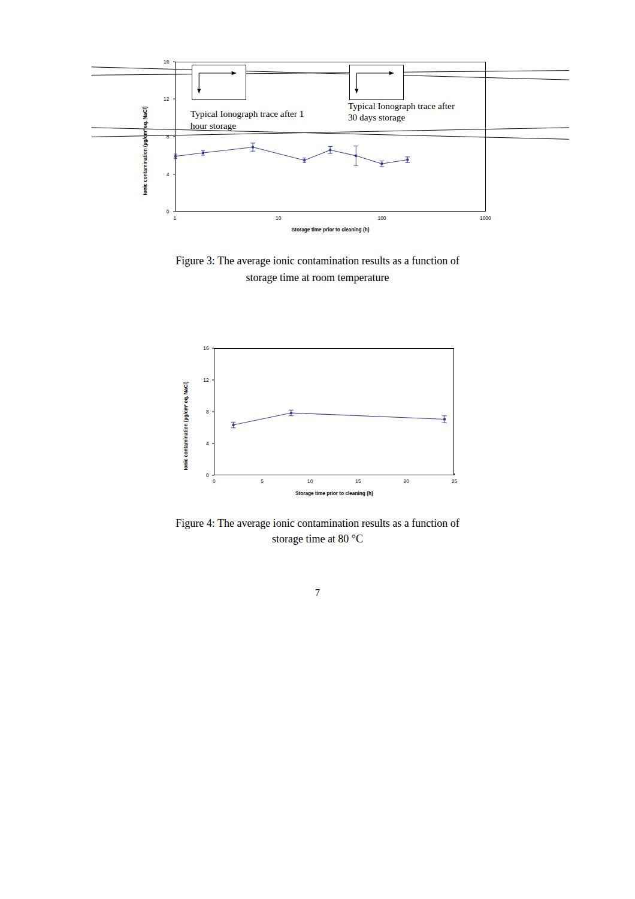Ionic contamination (µg/cm² eq. NaCl)
16
12
8
4
0
1
10
100
1000
Storage time prior to cleaning (h)
Typical Ionograph trace after 1 hour storage
Typical Ionograph trace after 30 days storage
Figure 3: The average ionic contamination results as a function of
storage time at room temperature
Ionic contamination (µg/cm² eq. NaCl)
16
12
8
4
0
0
5
10
15
20
25
Storage time prior to cleaning (h)
Figure 4: The average ionic contamination results as a function of
storage time at 80 °C
7